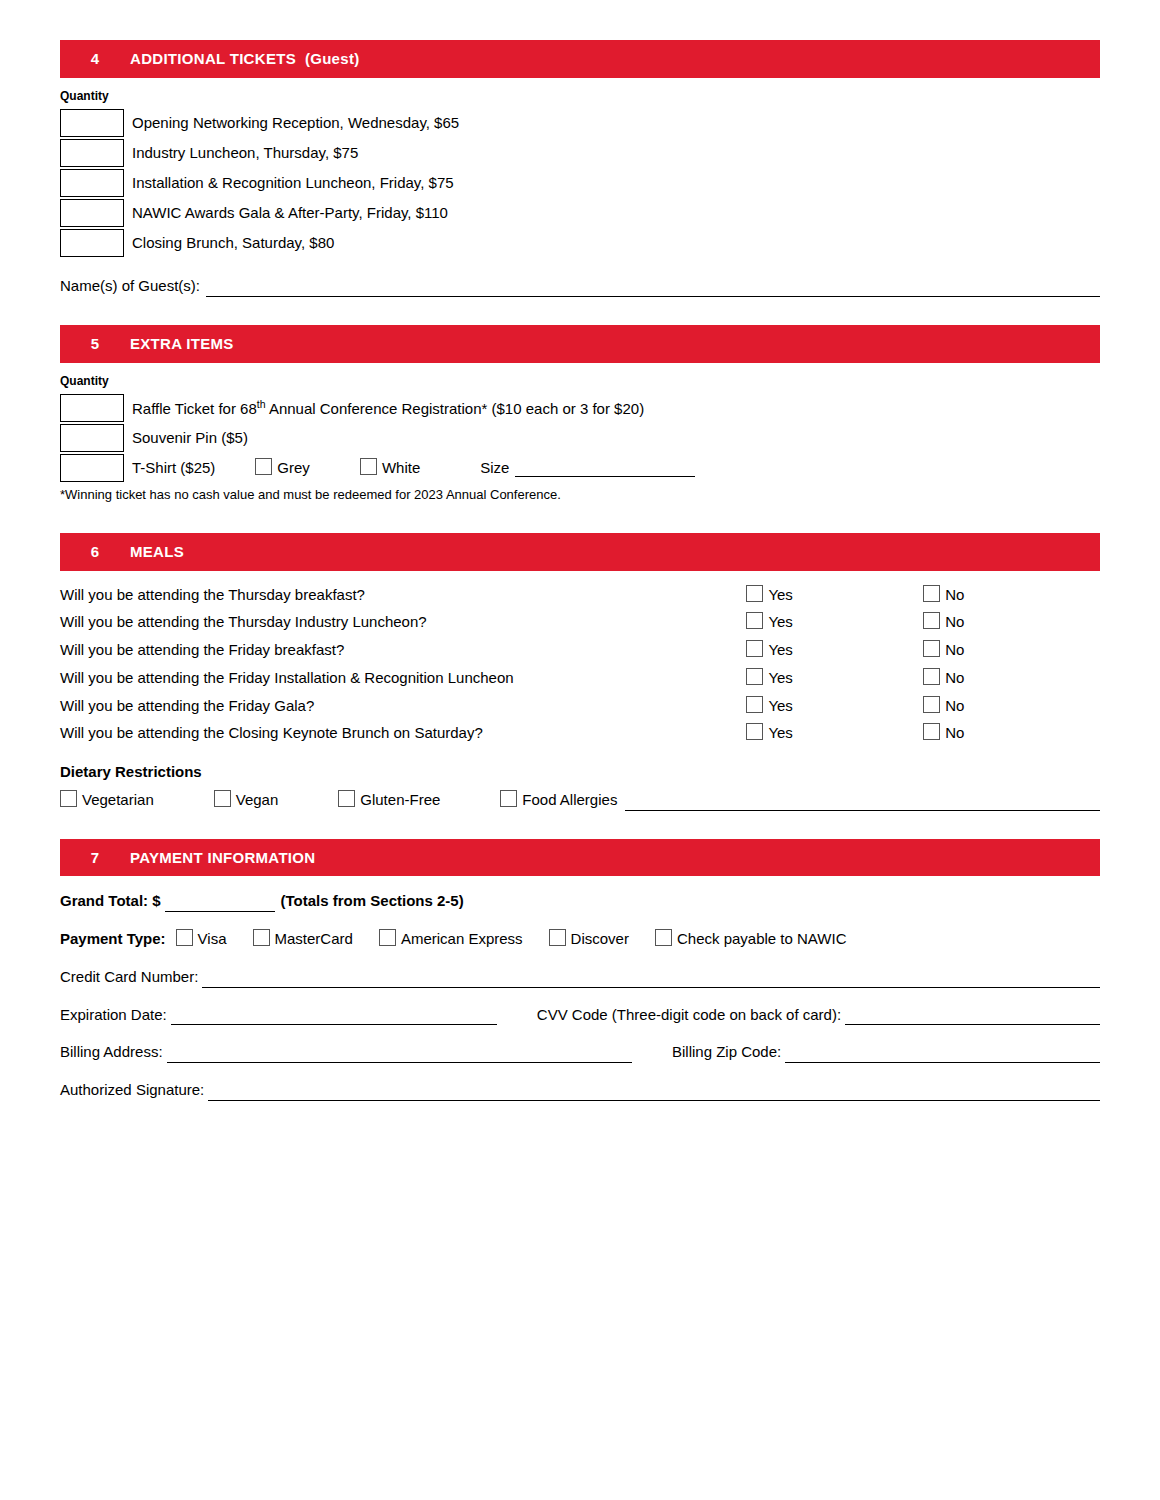4 ADDITIONAL TICKETS (Guest)
Quantity
Opening Networking Reception, Wednesday, $65
Industry Luncheon, Thursday, $75
Installation & Recognition Luncheon, Friday, $75
NAWIC Awards Gala & After-Party, Friday, $110
Closing Brunch, Saturday, $80
Name(s) of Guest(s):
5 EXTRA ITEMS
Quantity
Raffle Ticket for 68th Annual Conference Registration* ($10 each or 3 for $20)
Souvenir Pin ($5)
T-Shirt ($25) Grey White Size
*Winning ticket has no cash value and must be redeemed for 2023 Annual Conference.
6 MEALS
| Will you be attending the Thursday breakfast? | Yes | No |
| Will you be attending the Thursday Industry Luncheon? | Yes | No |
| Will you be attending the Friday breakfast? | Yes | No |
| Will you be attending the Friday Installation & Recognition Luncheon | Yes | No |
| Will you be attending the Friday Gala? | Yes | No |
| Will you be attending the Closing Keynote Brunch on Saturday? | Yes | No |
Dietary Restrictions
Vegetarian Vegan Gluten-Free Food Allergies
7 PAYMENT INFORMATION
Grand Total: $ (Totals from Sections 2-5)
Payment Type: Visa MasterCard American Express Discover Check payable to NAWIC
Credit Card Number:
Expiration Date:
CVV Code (Three-digit code on back of card):
Billing Address:
Billing Zip Code:
Authorized Signature: